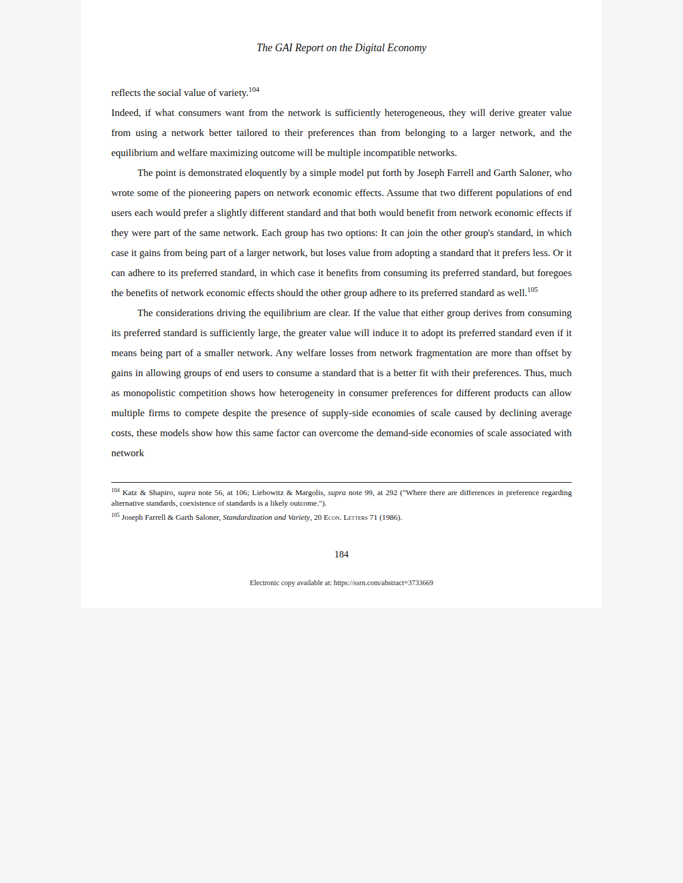The GAI Report on the Digital Economy
reflects the social value of variety.104
Indeed, if what consumers want from the network is sufficiently heterogeneous, they will derive greater value from using a network better tailored to their preferences than from belonging to a larger network, and the equilibrium and welfare maximizing outcome will be multiple incompatible networks.
The point is demonstrated eloquently by a simple model put forth by Joseph Farrell and Garth Saloner, who wrote some of the pioneering papers on network economic effects. Assume that two different populations of end users each would prefer a slightly different standard and that both would benefit from network economic effects if they were part of the same network. Each group has two options: It can join the other group's standard, in which case it gains from being part of a larger network, but loses value from adopting a standard that it prefers less. Or it can adhere to its preferred standard, in which case it benefits from consuming its preferred standard, but foregoes the benefits of network economic effects should the other group adhere to its preferred standard as well.105
The considerations driving the equilibrium are clear. If the value that either group derives from consuming its preferred standard is sufficiently large, the greater value will induce it to adopt its preferred standard even if it means being part of a smaller network. Any welfare losses from network fragmentation are more than offset by gains in allowing groups of end users to consume a standard that is a better fit with their preferences. Thus, much as monopolistic competition shows how heterogeneity in consumer preferences for different products can allow multiple firms to compete despite the presence of supply-side economies of scale caused by declining average costs, these models show how this same factor can overcome the demand-side economies of scale associated with network
104 Katz & Shapiro, supra note 56, at 106; Liebowitz & Margolis, supra note 99, at 292 ("Where there are differences in preference regarding alternative standards, coexistence of standards is a likely outcome.").
105 Joseph Farrell & Garth Saloner, Standardization and Variety, 20 Econ. Letters 71 (1986).
184
Electronic copy available at: https://ssrn.com/abstract=3733669